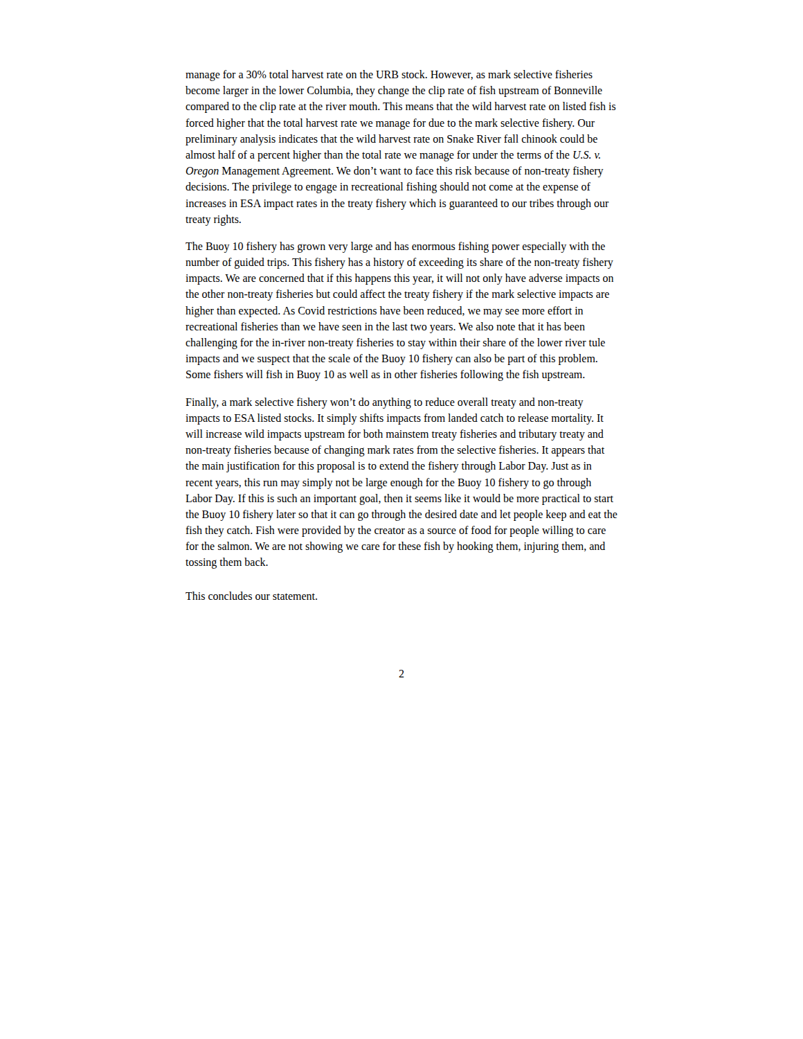manage for a 30% total harvest rate on the URB stock. However, as mark selective fisheries become larger in the lower Columbia, they change the clip rate of fish upstream of Bonneville compared to the clip rate at the river mouth. This means that the wild harvest rate on listed fish is forced higher that the total harvest rate we manage for due to the mark selective fishery. Our preliminary analysis indicates that the wild harvest rate on Snake River fall chinook could be almost half of a percent higher than the total rate we manage for under the terms of the U.S. v. Oregon Management Agreement. We don’t want to face this risk because of non-treaty fishery decisions. The privilege to engage in recreational fishing should not come at the expense of increases in ESA impact rates in the treaty fishery which is guaranteed to our tribes through our treaty rights.
The Buoy 10 fishery has grown very large and has enormous fishing power especially with the number of guided trips. This fishery has a history of exceeding its share of the non-treaty fishery impacts. We are concerned that if this happens this year, it will not only have adverse impacts on the other non-treaty fisheries but could affect the treaty fishery if the mark selective impacts are higher than expected. As Covid restrictions have been reduced, we may see more effort in recreational fisheries than we have seen in the last two years. We also note that it has been challenging for the in-river non-treaty fisheries to stay within their share of the lower river tule impacts and we suspect that the scale of the Buoy 10 fishery can also be part of this problem. Some fishers will fish in Buoy 10 as well as in other fisheries following the fish upstream.
Finally, a mark selective fishery won’t do anything to reduce overall treaty and non-treaty impacts to ESA listed stocks. It simply shifts impacts from landed catch to release mortality. It will increase wild impacts upstream for both mainstem treaty fisheries and tributary treaty and non-treaty fisheries because of changing mark rates from the selective fisheries. It appears that the main justification for this proposal is to extend the fishery through Labor Day. Just as in recent years, this run may simply not be large enough for the Buoy 10 fishery to go through Labor Day. If this is such an important goal, then it seems like it would be more practical to start the Buoy 10 fishery later so that it can go through the desired date and let people keep and eat the fish they catch. Fish were provided by the creator as a source of food for people willing to care for the salmon. We are not showing we care for these fish by hooking them, injuring them, and tossing them back.
This concludes our statement.
2